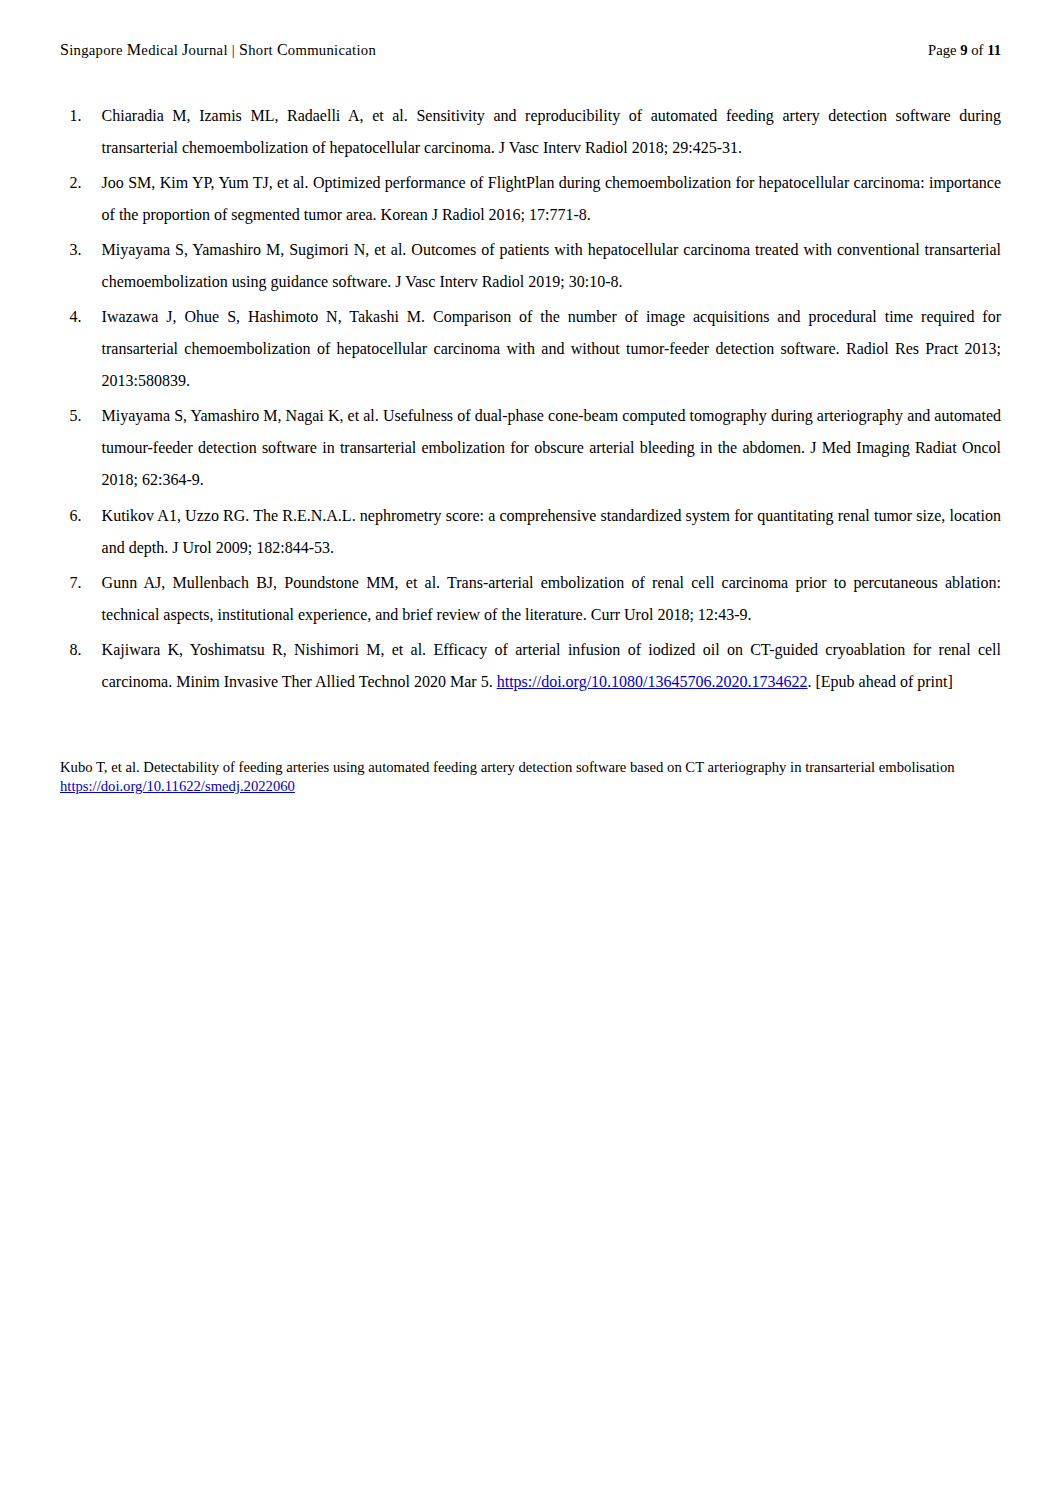Singapore Medical Journal | Short Communication
Page 9 of 11
Chiaradia M, Izamis ML, Radaelli A, et al. Sensitivity and reproducibility of automated feeding artery detection software during transarterial chemoembolization of hepatocellular carcinoma. J Vasc Interv Radiol 2018; 29:425-31.
Joo SM, Kim YP, Yum TJ, et al. Optimized performance of FlightPlan during chemoembolization for hepatocellular carcinoma: importance of the proportion of segmented tumor area. Korean J Radiol 2016; 17:771-8.
Miyayama S, Yamashiro M, Sugimori N, et al. Outcomes of patients with hepatocellular carcinoma treated with conventional transarterial chemoembolization using guidance software. J Vasc Interv Radiol 2019; 30:10-8.
Iwazawa J, Ohue S, Hashimoto N, Takashi M. Comparison of the number of image acquisitions and procedural time required for transarterial chemoembolization of hepatocellular carcinoma with and without tumor-feeder detection software. Radiol Res Pract 2013; 2013:580839.
Miyayama S, Yamashiro M, Nagai K, et al. Usefulness of dual-phase cone-beam computed tomography during arteriography and automated tumour-feeder detection software in transarterial embolization for obscure arterial bleeding in the abdomen. J Med Imaging Radiat Oncol 2018; 62:364-9.
Kutikov A1, Uzzo RG. The R.E.N.A.L. nephrometry score: a comprehensive standardized system for quantitating renal tumor size, location and depth. J Urol 2009; 182:844-53.
Gunn AJ, Mullenbach BJ, Poundstone MM, et al. Trans-arterial embolization of renal cell carcinoma prior to percutaneous ablation: technical aspects, institutional experience, and brief review of the literature. Curr Urol 2018; 12:43-9.
Kajiwara K, Yoshimatsu R, Nishimori M, et al. Efficacy of arterial infusion of iodized oil on CT-guided cryoablation for renal cell carcinoma. Minim Invasive Ther Allied Technol 2020 Mar 5. https://doi.org/10.1080/13645706.2020.1734622. [Epub ahead of print]
Kubo T, et al. Detectability of feeding arteries using automated feeding artery detection software based on CT arteriography in transarterial embolisation https://doi.org/10.11622/smedj.2022060